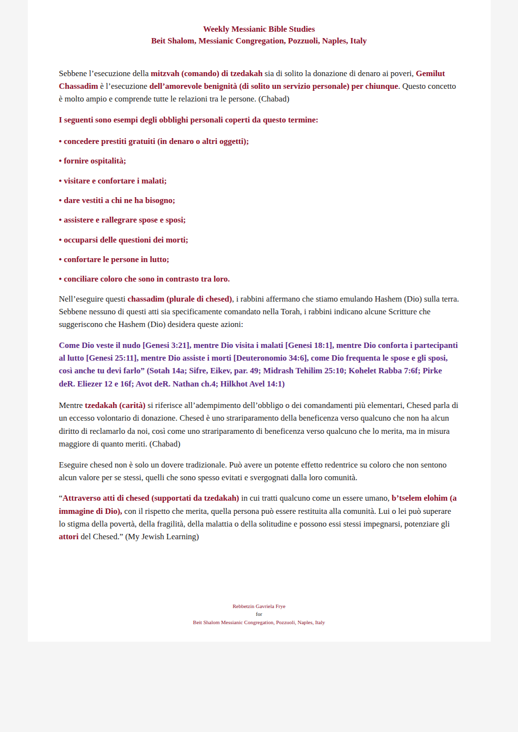Weekly Messianic Bible Studies
Beit Shalom, Messianic Congregation, Pozzuoli, Naples, Italy
Sebbene l’esecuzione della mitzvah (comando) di tzedakah sia di solito la donazione di denaro ai poveri, Gemilut Chassadim è l’esecuzione dell’amorevole benignità (di solito un servizio personale) per chiunque. Questo concetto è molto ampio e comprende tutte le relazioni tra le persone. (Chabad)
I seguenti sono esempi degli obblighi personali coperti da questo termine:
• concedere prestiti gratuiti (in denaro o altri oggetti);
• fornire ospitalità;
• visitare e confortare i malati;
• dare vestiti a chi ne ha bisogno;
• assistere e rallegrare spose e sposi;
• occuparsi delle questioni dei morti;
• confortare le persone in lutto;
• conciliare coloro che sono in contrasto tra loro.
Nell’eseguire questi chassadim (plurale di chesed), i rabbini affermano che stiamo emulando Hashem (Dio) sulla terra. Sebbene nessuno di questi atti sia specificamente comandato nella Torah, i rabbini indicano alcune Scritture che suggeriscono che Hashem (Dio) desidera queste azioni:
Come Dio veste il nudo [Genesi 3:21], mentre Dio visita i malati [Genesi 18:1], mentre Dio conforta i partecipanti al lutto [Genesi 25:11], mentre Dio assiste i morti [Deuteronomio 34:6], come Dio frequenta le spose e gli sposi, così anche tu devi farlo” (Sotah 14a; Sifre, Eikev, par. 49; Midrash Tehilim 25:10; Kohelet Rabba 7:6f; Pirke deR. Eliezer 12 e 16f; Avot deR. Nathan ch.4; Hilkhot Avel 14:1)
Mentre tzedakah (carità) si riferisce all’adempimento dell’obbligo o dei comandamenti più elementari, Chesed parla di un eccesso volontario di donazione. Chesed è uno strariparamento della beneficenza verso qualcuno che non ha alcun diritto di reclamarlo da noi, così come uno strariparamento di beneficenza verso qualcuno che lo merita, ma in misura maggiore di quanto meriti. (Chabad)
Eseguire chesed non è solo un dovere tradizionale. Può avere un potente effetto redentrice su coloro che non sentono alcun valore per se stessi, quelli che sono spesso evitati e svergognati dalla loro comunità.
“Attraverso atti di chesed (supportati da tzedakah) in cui tratti qualcuno come un essere umano, b’tselem elohim (a immagine di Dio), con il rispetto che merita, quella persona può essere restituita alla comunità. Lui o lei può superare lo stigma della povertà, della fragilità, della malattia o della solitudine e possono essi stessi impegnarsi, potenziare gli attori del Chesed.” (My Jewish Learning)
Rebbetzin Gavriela Frye
for
Beit Shalom Messianic Congregation, Pozzuoli, Naples, Italy